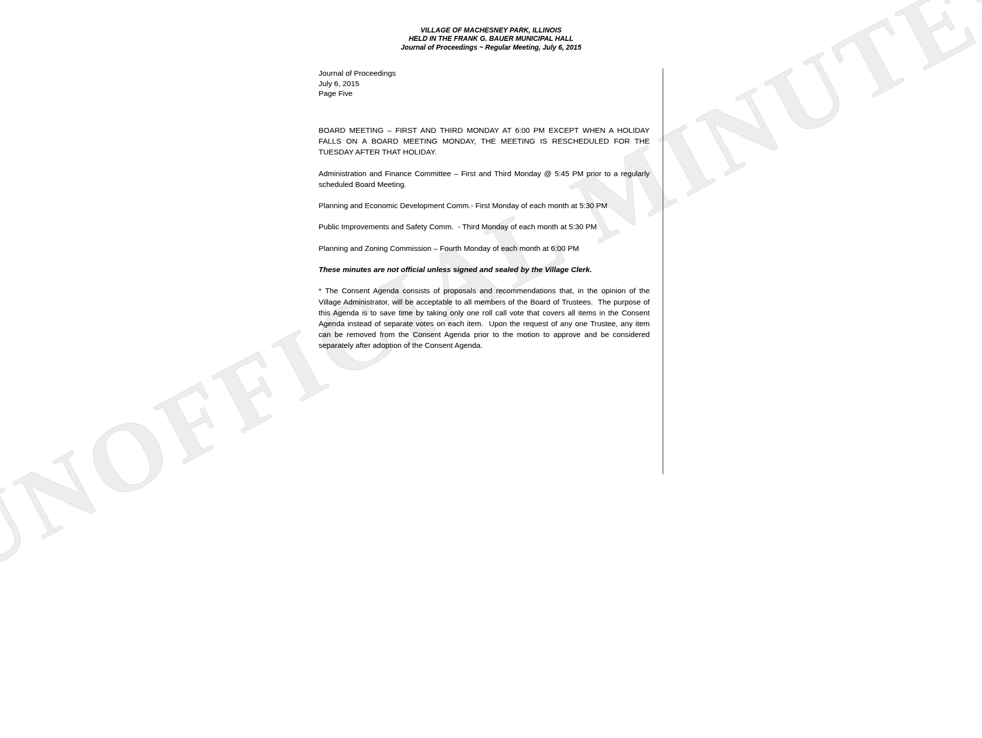VILLAGE OF MACHESNEY PARK, ILLINOIS
HELD IN THE FRANK G. BAUER MUNICIPAL HALL
Journal of Proceedings ~ Regular Meeting, July 6, 2015
UNOFFICIAL MINUTES
Journal of Proceedings
July 6, 2015
Page Five
BOARD MEETING – FIRST AND THIRD MONDAY AT 6:00 PM EXCEPT WHEN A HOLIDAY FALLS ON A BOARD MEETING MONDAY, THE MEETING IS RESCHEDULED FOR THE TUESDAY AFTER THAT HOLIDAY.
Administration and Finance Committee – First and Third Monday @ 5:45 PM prior to a regularly scheduled Board Meeting.
Planning and Economic Development Comm.- First Monday of each month at 5:30 PM
Public Improvements and Safety Comm. - Third Monday of each month at 5:30 PM
Planning and Zoning Commission – Fourth Monday of each month at 6:00 PM
These minutes are not official unless signed and sealed by the Village Clerk.
* The Consent Agenda consists of proposals and recommendations that, in the opinion of the Village Administrator, will be acceptable to all members of the Board of Trustees. The purpose of this Agenda is to save time by taking only one roll call vote that covers all items in the Consent Agenda instead of separate votes on each item. Upon the request of any one Trustee, any item can be removed from the Consent Agenda prior to the motion to approve and be considered separately after adoption of the Consent Agenda.